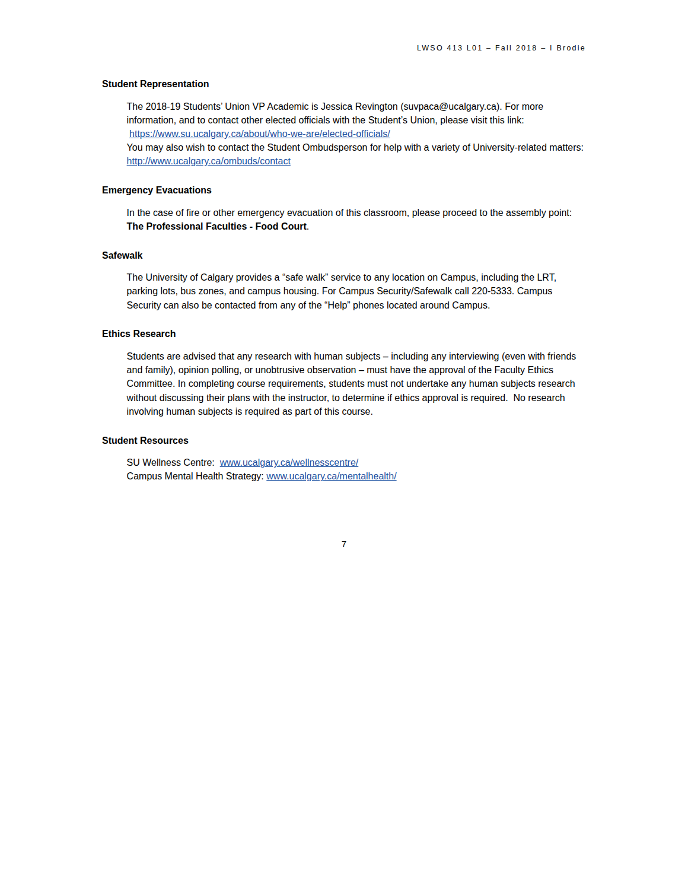LWSO 413 L01 – Fall 2018 – I Brodie
Student Representation
The 2018-19 Students’ Union VP Academic is Jessica Revington (suvpaca@ucalgary.ca). For more information, and to contact other elected officials with the Student’s Union, please visit this link: https://www.su.ucalgary.ca/about/who-we-are/elected-officials/
You may also wish to contact the Student Ombudsperson for help with a variety of University-related matters: http://www.ucalgary.ca/ombuds/contact
Emergency Evacuations
In the case of fire or other emergency evacuation of this classroom, please proceed to the assembly point: The Professional Faculties - Food Court.
Safewalk
The University of Calgary provides a “safe walk” service to any location on Campus, including the LRT, parking lots, bus zones, and campus housing. For Campus Security/Safewalk call 220-5333. Campus Security can also be contacted from any of the “Help” phones located around Campus.
Ethics Research
Students are advised that any research with human subjects – including any interviewing (even with friends and family), opinion polling, or unobtrusive observation – must have the approval of the Faculty Ethics Committee. In completing course requirements, students must not undertake any human subjects research without discussing their plans with the instructor, to determine if ethics approval is required. No research involving human subjects is required as part of this course.
Student Resources
SU Wellness Centre: www.ucalgary.ca/wellnesscentre/
Campus Mental Health Strategy: www.ucalgary.ca/mentalhealth/
7